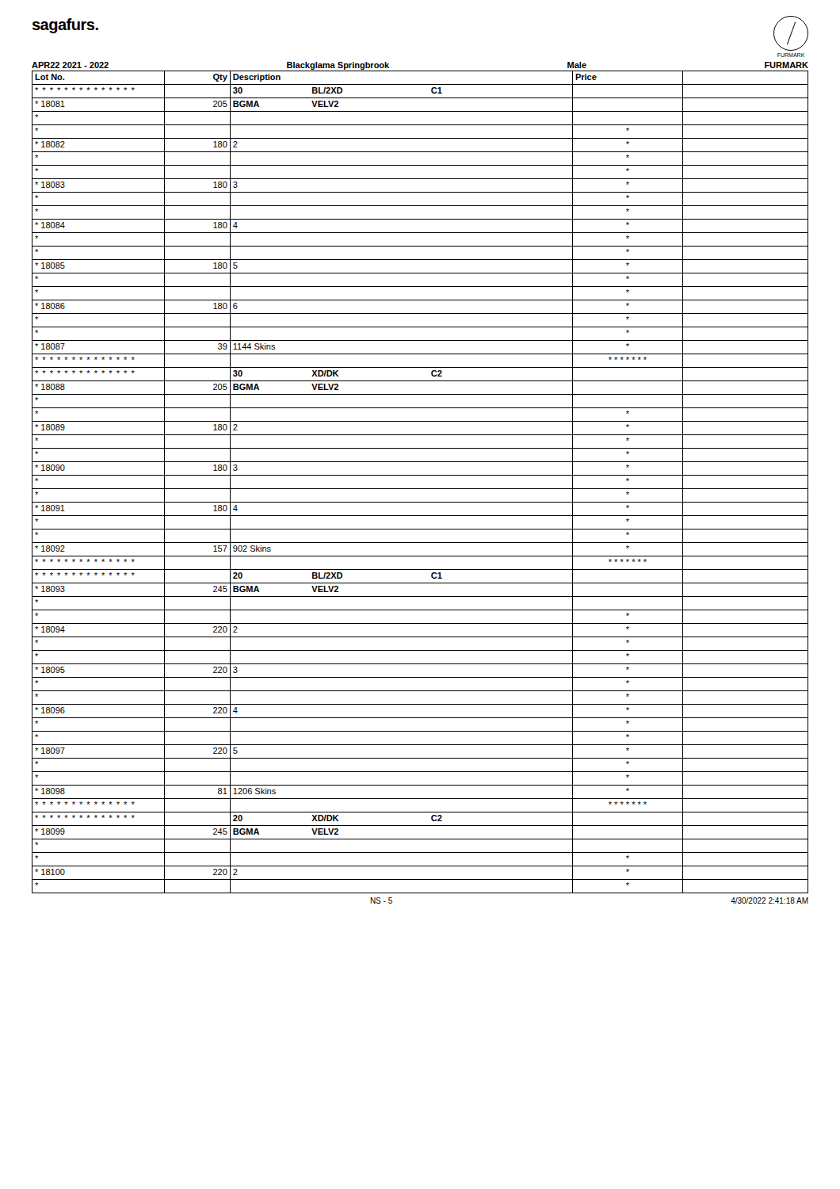sagafurs.
FURMARK
APR22 2021 - 2022
Blackglama Springbrook
Male
FURMARK
| Lot No. | Qty | Description | Price | |
| --- | --- | --- | --- | --- |
| * * * * * * * * * * * * * * | | 30 BL/2XD C1 | | |
| * 18081 | 205 | BGMA VELV2 | | |
| * | | | | |
| * | | | * | |
| * 18082 | 180 | 2 | * | |
| * | | | * | |
| * | | | * | |
| * 18083 | 180 | 3 | * | |
| * | | | * | |
| * | | | * | |
| * 18084 | 180 | 4 | * | |
| * | | | * | |
| * | | | * | |
| * 18085 | 180 | 5 | * | |
| * | | | * | |
| * | | | * | |
| * 18086 | 180 | 6 | * | |
| * | | | * | |
| * | | | * | |
| * 18087 | 39 | 1144 Skins | * | |
| * * * * * * * * * * * * * * | | | * * * * * * * | |
| * * * * * * * * * * * * * * | | 30 XD/DK C2 | | |
| * 18088 | 205 | BGMA VELV2 | | |
| * | | | | |
| * | | | * | |
| * 18089 | 180 | 2 | * | |
| * | | | * | |
| * | | | * | |
| * 18090 | 180 | 3 | * | |
| * | | | * | |
| * | | | * | |
| * 18091 | 180 | 4 | * | |
| * | | | * | |
| * | | | * | |
| * 18092 | 157 | 902 Skins | * | |
| * * * * * * * * * * * * * * | | | * * * * * * * | |
| * * * * * * * * * * * * * * | | 20 BL/2XD C1 | | |
| * 18093 | 245 | BGMA VELV2 | | |
| * | | | | |
| * | | | * | |
| * 18094 | 220 | 2 | * | |
| * | | | * | |
| * | | | * | |
| * 18095 | 220 | 3 | * | |
| * | | | * | |
| * | | | * | |
| * 18096 | 220 | 4 | * | |
| * | | | * | |
| * | | | * | |
| * 18097 | 220 | 5 | * | |
| * | | | * | |
| * | | | * | |
| * 18098 | 81 | 1206 Skins | * | |
| * * * * * * * * * * * * * * | | | * * * * * * * | |
| * * * * * * * * * * * * * * | | 20 XD/DK C2 | | |
| * 18099 | 245 | BGMA VELV2 | | |
| * | | | | |
| * | | | * | |
| * 18100 | 220 | 2 | * | |
| * | | | * | |
NS - 5
4/30/2022 2:41:18 AM